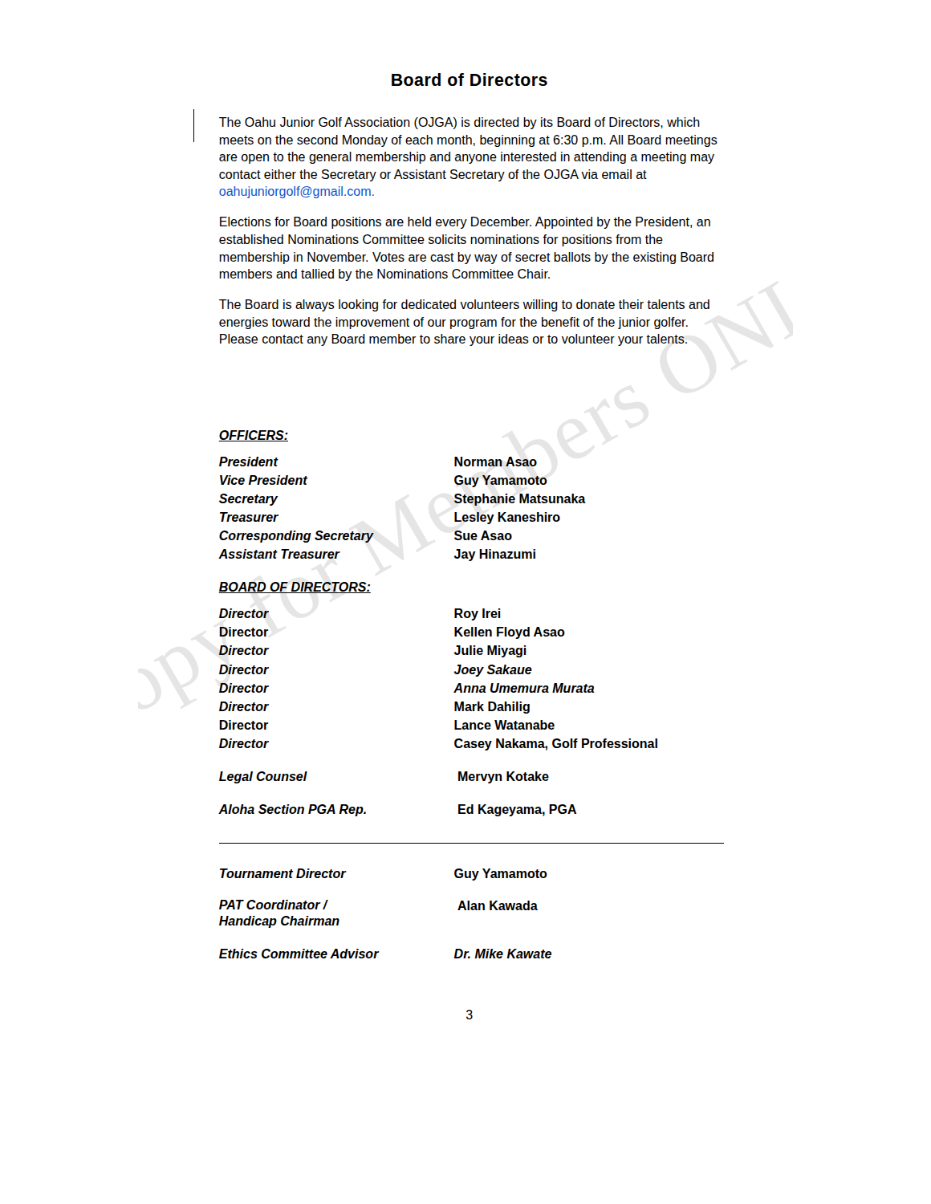Copy for Members ONLY
Board of Directors
The Oahu Junior Golf Association (OJGA) is directed by its Board of Directors, which meets on the second Monday of each month, beginning at 6:30 p.m. All Board meetings are open to the general membership and anyone interested in attending a meeting may contact either the Secretary or Assistant Secretary of the OJGA via email at oahujuniorgolf@gmail.com.
Elections for Board positions are held every December. Appointed by the President, an established Nominations Committee solicits nominations for positions from the membership in November. Votes are cast by way of secret ballots by the existing Board members and tallied by the Nominations Committee Chair.
The Board is always looking for dedicated volunteers willing to donate their talents and energies toward the improvement of our program for the benefit of the junior golfer. Please contact any Board member to share your ideas or to volunteer your talents.
OFFICERS:
| President | Norman Asao |
| Vice President | Guy Yamamoto |
| Secretary | Stephanie Matsunaka |
| Treasurer | Lesley Kaneshiro |
| Corresponding Secretary | Sue Asao |
| Assistant Treasurer | Jay Hinazumi |
BOARD OF DIRECTORS:
| Director | Roy Irei |
| Director | Kellen Floyd Asao |
| Director | Julie Miyagi |
| Director | Joey Sakaue |
| Director | Anna Umemura Murata |
| Director | Mark Dahilig |
| Director | Lance Watanabe |
| Director | Casey Nakama, Golf Professional |
| Legal Counsel | Mervyn Kotake |
| Aloha Section PGA Rep. | Ed Kageyama, PGA |
| Tournament Director | Guy Yamamoto |
| PAT Coordinator / Handicap Chairman | Alan Kawada |
| Ethics Committee Advisor | Dr. Mike Kawate |
3